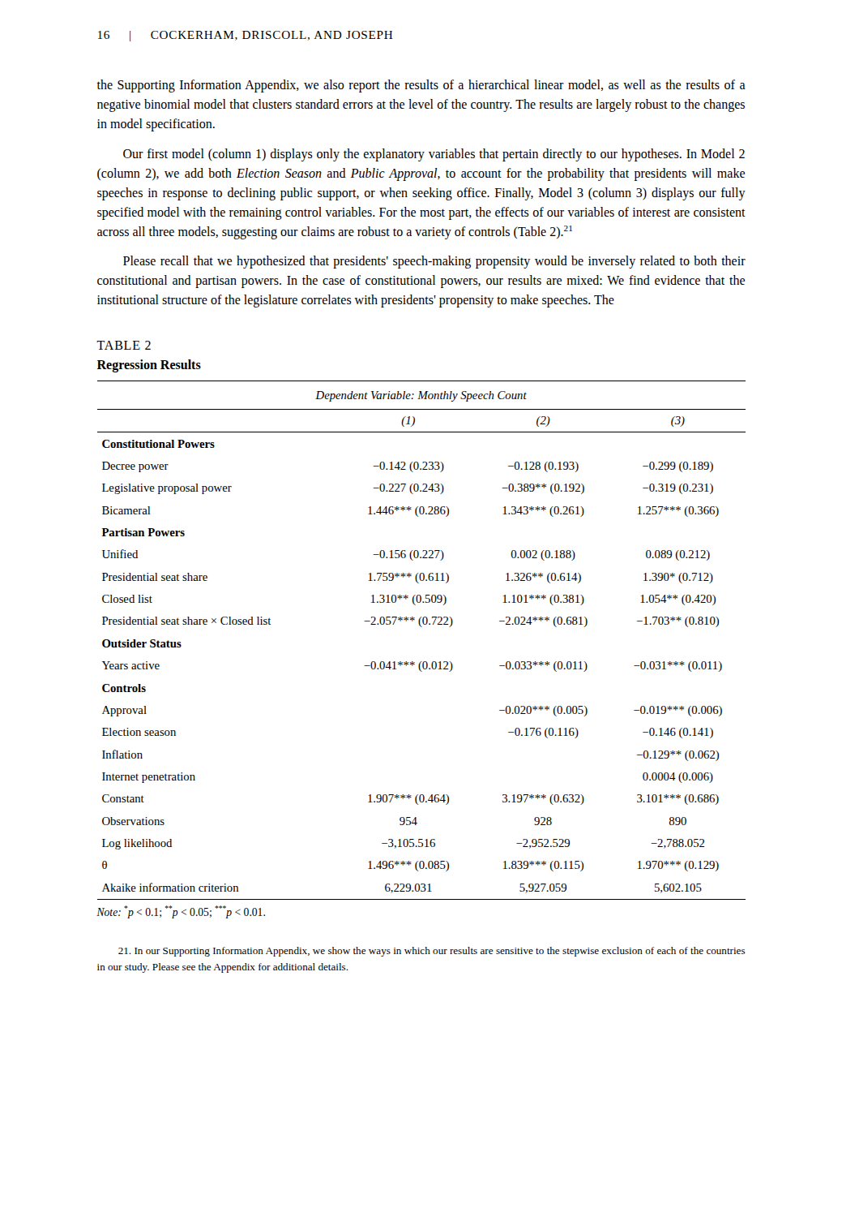16 | COCKERHAM, DRISCOLL, AND JOSEPH
the Supporting Information Appendix, we also report the results of a hierarchical linear model, as well as the results of a negative binomial model that clusters standard errors at the level of the country. The results are largely robust to the changes in model specification.
Our first model (column 1) displays only the explanatory variables that pertain directly to our hypotheses. In Model 2 (column 2), we add both Election Season and Public Approval, to account for the probability that presidents will make speeches in response to declining public support, or when seeking office. Finally, Model 3 (column 3) displays our fully specified model with the remaining control variables. For the most part, the effects of our variables of interest are consistent across all three models, suggesting our claims are robust to a variety of controls (Table 2).21
Please recall that we hypothesized that presidents' speech-making propensity would be inversely related to both their constitutional and partisan powers. In the case of constitutional powers, our results are mixed: We find evidence that the institutional structure of the legislature correlates with presidents' propensity to make speeches. The
TABLE 2 Regression Results
Dependent Variable: Monthly Speech Count
| | (1) | (2) | (3) |
| --- | --- | --- | --- |
| Constitutional Powers |
| Decree power | −0.142 (0.233) | −0.128 (0.193) | −0.299 (0.189) |
| Legislative proposal power | −0.227 (0.243) | −0.389** (0.192) | −0.319 (0.231) |
| Bicameral | 1.446*** (0.286) | 1.343*** (0.261) | 1.257*** (0.366) |
| Partisan Powers |
| Unified | −0.156 (0.227) | 0.002 (0.188) | 0.089 (0.212) |
| Presidential seat share | 1.759*** (0.611) | 1.326** (0.614) | 1.390* (0.712) |
| Closed list | 1.310** (0.509) | 1.101*** (0.381) | 1.054** (0.420) |
| Presidential seat share × Closed list | −2.057*** (0.722) | −2.024*** (0.681) | −1.703** (0.810) |
| Outsider Status |
| Years active | −0.041*** (0.012) | −0.033*** (0.011) | −0.031*** (0.011) |
| Controls |
| Approval | | −0.020*** (0.005) | −0.019*** (0.006) |
| Election season | | −0.176 (0.116) | −0.146 (0.141) |
| Inflation | | | −0.129** (0.062) |
| Internet penetration | | | 0.0004 (0.006) |
| Constant | 1.907*** (0.464) | 3.197*** (0.632) | 3.101*** (0.686) |
| Observations | 954 | 928 | 890 |
| Log likelihood | −3,105.516 | −2,952.529 | −2,788.052 |
| θ | 1.496*** (0.085) | 1.839*** (0.115) | 1.970*** (0.129) |
| Akaike information criterion | 6,229.031 | 5,927.059 | 5,602.105 |
Note: *p < 0.1; **p < 0.05; ***p < 0.01.
21. In our Supporting Information Appendix, we show the ways in which our results are sensitive to the stepwise exclusion of each of the countries in our study. Please see the Appendix for additional details.